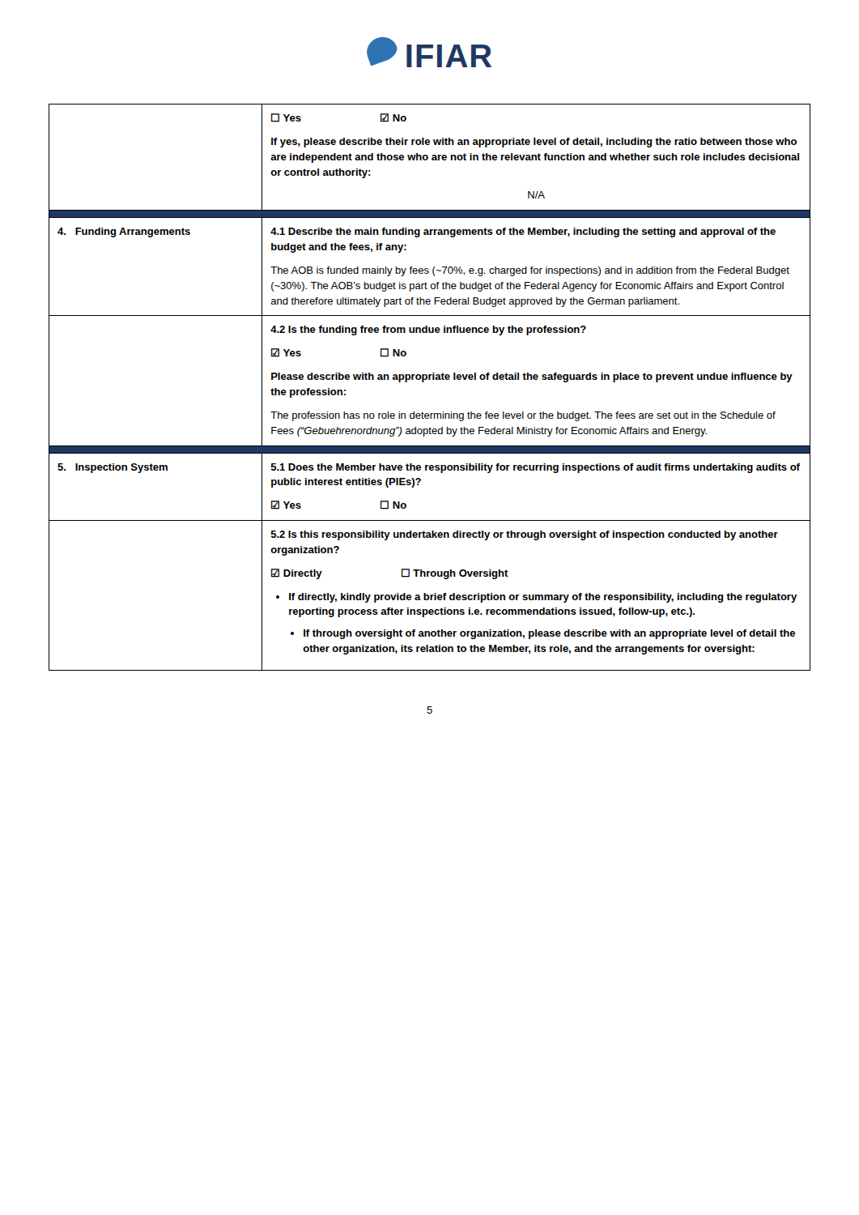IFIAR
| | ☐ Yes ☑ No If yes, please describe their role with an appropriate level of detail, including the ratio between those who are independent and those who are not in the relevant function and whether such role includes decisional or control authority: N/A |
| 4. Funding Arrangements | 4.1 Describe the main funding arrangements of the Member, including the setting and approval of the budget and the fees, if any: The AOB is funded mainly by fees (~70%, e.g. charged for inspections) and in addition from the Federal Budget (~30%). The AOB’s budget is part of the budget of the Federal Agency for Economic Affairs and Export Control and therefore ultimately part of the Federal Budget approved by the German parliament. |
| | 4.2 Is the funding free from undue influence by the profession? ☑ Yes ☐ No Please describe with an appropriate level of detail the safeguards in place to prevent undue influence by the profession: The profession has no role in determining the fee level or the budget. The fees are set out in the Schedule of Fees (“Gebuehrenordnung”) adopted by the Federal Ministry for Economic Affairs and Energy. |
| 5. Inspection System | 5.1 Does the Member have the responsibility for recurring inspections of audit firms undertaking audits of public interest entities (PIEs)? ☑ Yes ☐ No |
| | 5.2 Is this responsibility undertaken directly or through oversight of inspection conducted by another organization? ☑ Directly ☐ Through Oversight If directly, kindly provide a brief description or summary of the responsibility, including the regulatory reporting process after inspections i.e. recommendations issued, follow-up, etc.). If through oversight of another organization, please describe with an appropriate level of detail the other organization, its relation to the Member, its role, and the arrangements for oversight: |
5